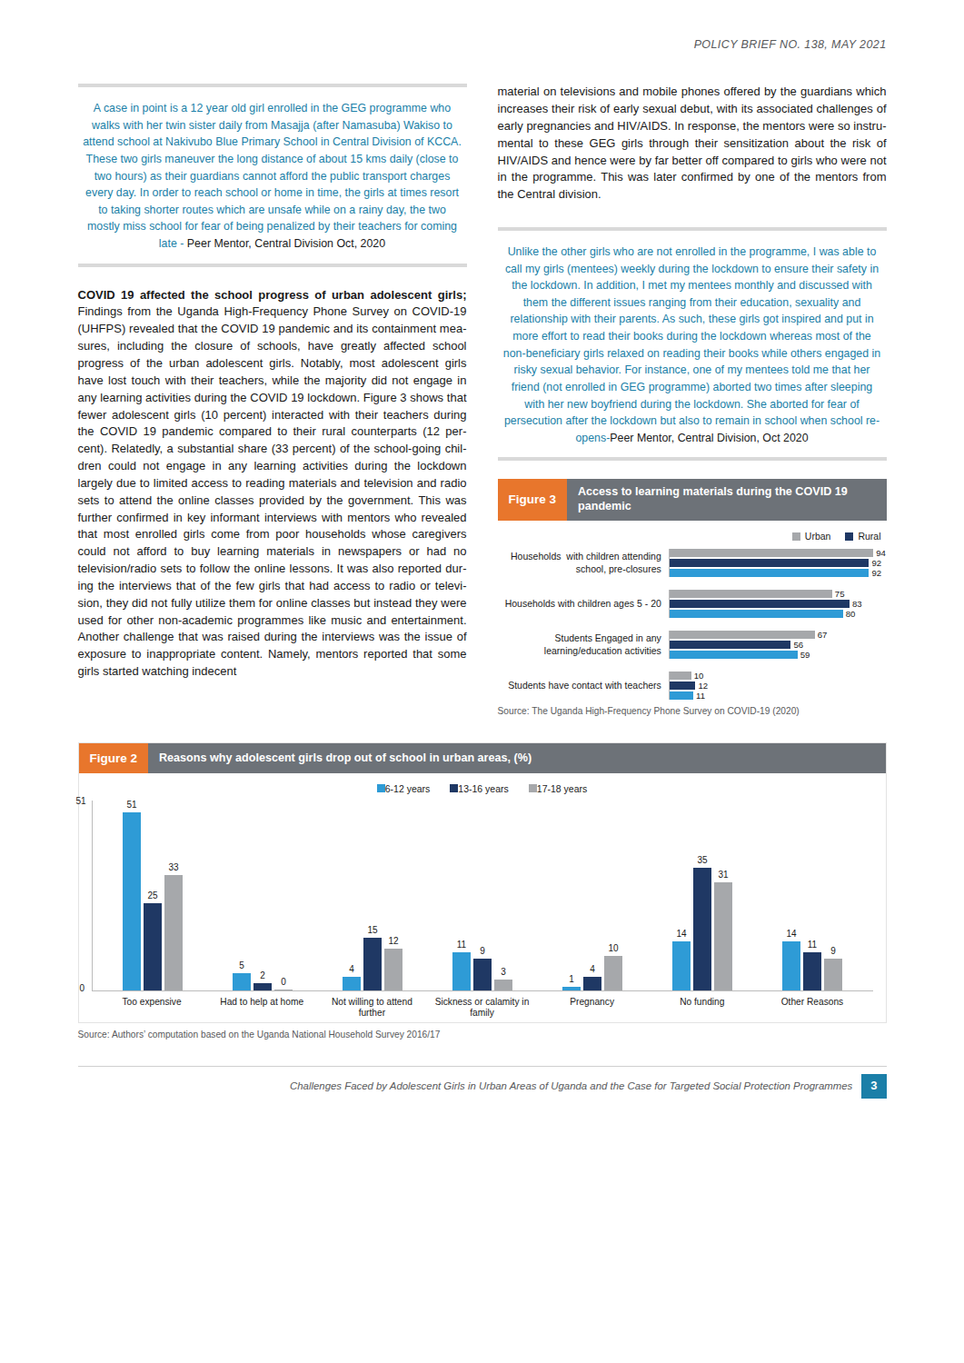POLICY BRIEF NO. 138, MAY 2021
A case in point is a 12 year old girl enrolled in the GEG programme who walks with her twin sister daily from Masajja (after Namasuba) Wakiso to attend school at Nakivubo Blue Primary School in Central Division of KCCA. These two girls maneuver the long distance of about 15 kms daily (close to two hours) as their guardians cannot afford the public transport charges every day. In order to reach school or home in time, the girls at times resort to taking shorter routes which are unsafe while on a rainy day, the two mostly miss school for fear of being penalized by their teachers for coming late - Peer Mentor, Central Division Oct, 2020
COVID 19 affected the school progress of urban adolescent girls; Findings from the Uganda High-Frequency Phone Survey on COVID-19 (UHFPS) revealed that the COVID 19 pandemic and its containment measures, including the closure of schools, have greatly affected school progress of the urban adolescent girls. Notably, most adolescent girls have lost touch with their teachers, while the majority did not engage in any learning activities during the COVID 19 lockdown. Figure 3 shows that fewer adolescent girls (10 percent) interacted with their teachers during the COVID 19 pandemic compared to their rural counterparts (12 percent). Relatedly, a substantial share (33 percent) of the school-going children could not engage in any learning activities during the lockdown largely due to limited access to reading materials and television and radio sets to attend the online classes provided by the government. This was further confirmed in key informant interviews with mentors who revealed that most enrolled girls come from poor households whose caregivers could not afford to buy learning materials in newspapers or had no television/radio sets to follow the online lessons. It was also reported during the interviews that of the few girls that had access to radio or television, they did not fully utilize them for online classes but instead they were used for other non-academic programmes like music and entertainment. Another challenge that was raised during the interviews was the issue of exposure to inappropriate content. Namely, mentors reported that some girls started watching indecent
material on televisions and mobile phones offered by the guardians which increases their risk of early sexual debut, with its associated challenges of early pregnancies and HIV/AIDS. In response, the mentors were so instrumental to these GEG girls through their sensitization about the risk of HIV/AIDS and hence were by far better off compared to girls who were not in the programme. This was later confirmed by one of the mentors from the Central division.
Unlike the other girls who are not enrolled in the programme, I was able to call my girls (mentees) weekly during the lockdown to ensure their safety in the lockdown. In addition, I met my mentees monthly and discussed with them the different issues ranging from their education, sexuality and relationship with their parents. As such, these girls got inspired and put in more effort to read their books during the lockdown whereas most of the non-beneficiary girls relaxed on reading their books while others engaged in risky sexual behavior. For instance, one of my mentees told me that her friend (not enrolled in GEG programme) aborted two times after sleeping with her new boyfriend during the lockdown. She aborted for fear of persecution after the lockdown but also to remain in school when school re-opens-Peer Mentor, Central Division, Oct 2020
Figure 3
Access to learning materials during the COVID 19 pandemic
Urban Rural
Households with children attending school, pre-closures
94
92
92
Households with children ages 5 - 20
75
83
80
Students Engaged in any learning/education activities
67
56
59
Students have contact with teachers
10
12
11
Source: The Uganda High-Frequency Phone Survey on COVID-19 (2020)
Figure 2
Reasons why adolescent girls drop out of school in urban areas, (%)
6-12 years 13-16 years 17-18 years
51 0
51
25
33
5
2
0
4
15
12
11
9
3
1
4
10
14
35
31
14
11
9
Too expensive
Had to help at home
Not willing to attend further
Sickness or calamity in family
Pregnancy
No funding
Other Reasons
Source: Authors’ computation based on the Uganda National Household Survey 2016/17
Challenges Faced by Adolescent Girls in Urban Areas of Uganda and the Case for Targeted Social Protection Programmes 3